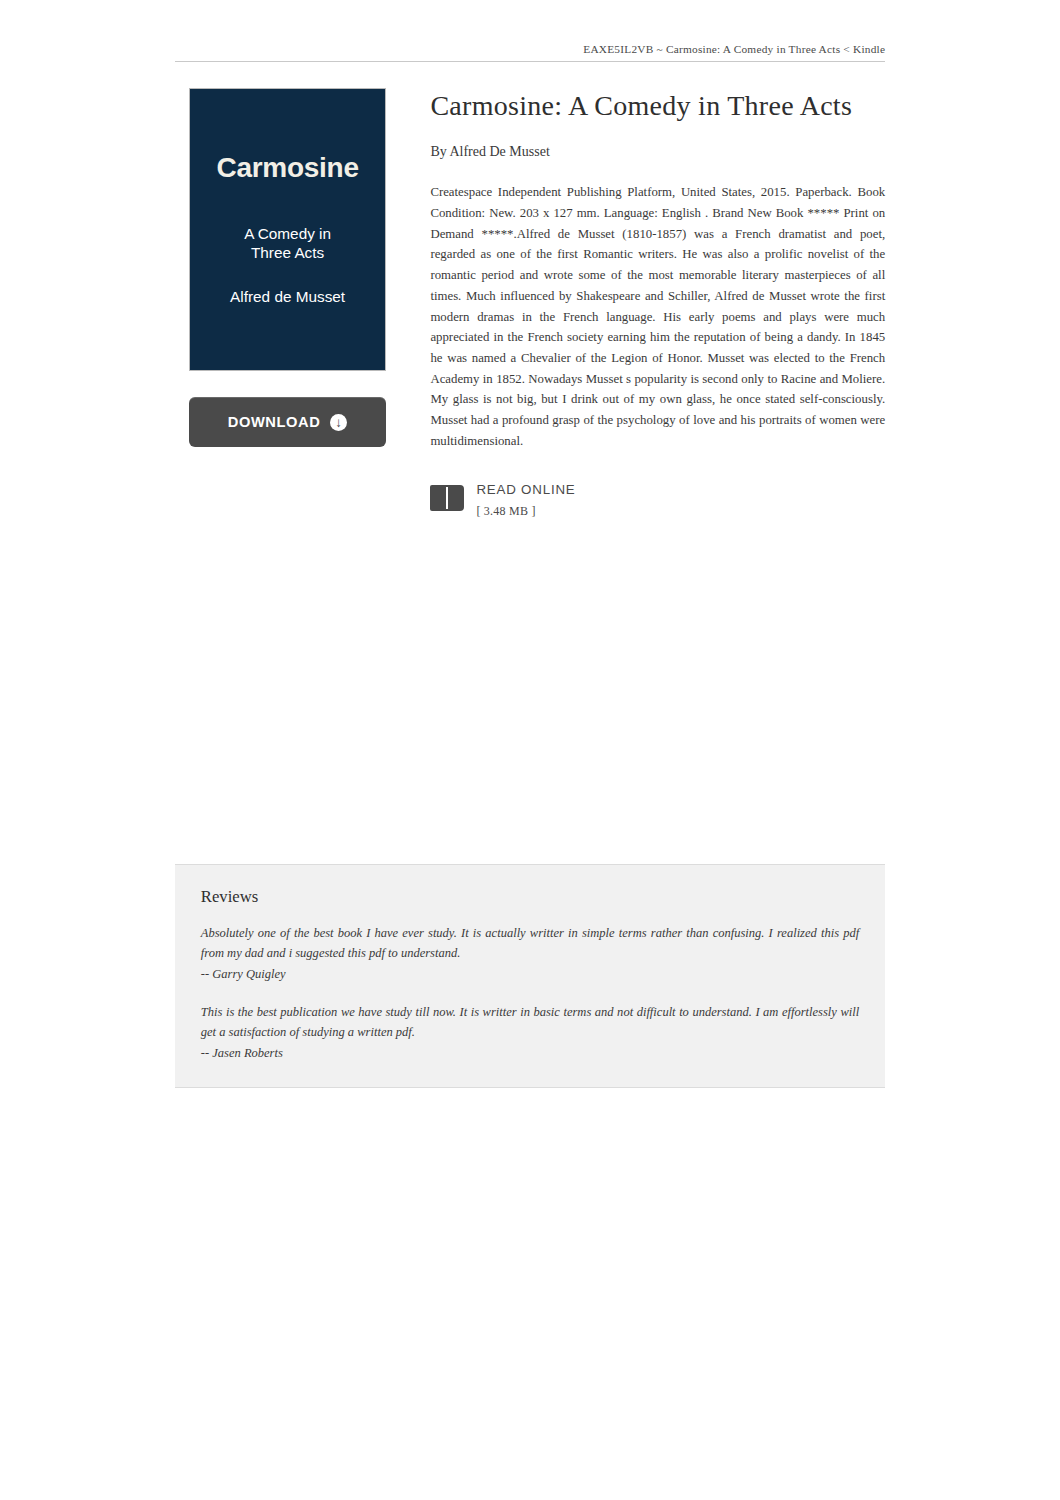EAXE5IL2VB ~ Carmosine: A Comedy in Three Acts < Kindle
Carmosine
A Comedy in
Three Acts
Alfred de Musset
DOWNLOAD ↓
Carmosine: A Comedy in Three Acts
By Alfred De Musset
Createspace Independent Publishing Platform, United States, 2015. Paperback. Book Condition: New. 203 x 127 mm. Language: English . Brand New Book ***** Print on Demand *****.Alfred de Musset (1810-1857) was a French dramatist and poet, regarded as one of the first Romantic writers. He was also a prolific novelist of the romantic period and wrote some of the most memorable literary masterpieces of all times. Much influenced by Shakespeare and Schiller, Alfred de Musset wrote the first modern dramas in the French language. His early poems and plays were much appreciated in the French society earning him the reputation of being a dandy. In 1845 he was named a Chevalier of the Legion of Honor. Musset was elected to the French Academy in 1852. Nowadays Musset s popularity is second only to Racine and Moliere. My glass is not big, but I drink out of my own glass, he once stated self-consciously. Musset had a profound grasp of the psychology of love and his portraits of women were multidimensional.
READ ONLINE [ 3.48 MB ]
Reviews
Absolutely one of the best book I have ever study. It is actually writter in simple terms rather than confusing. I realized this pdf from my dad and i suggested this pdf to understand.
-- Garry Quigley
This is the best publication we have study till now. It is writter in basic terms and not difficult to understand. I am effortlessly will get a satisfaction of studying a written pdf.
-- Jasen Roberts